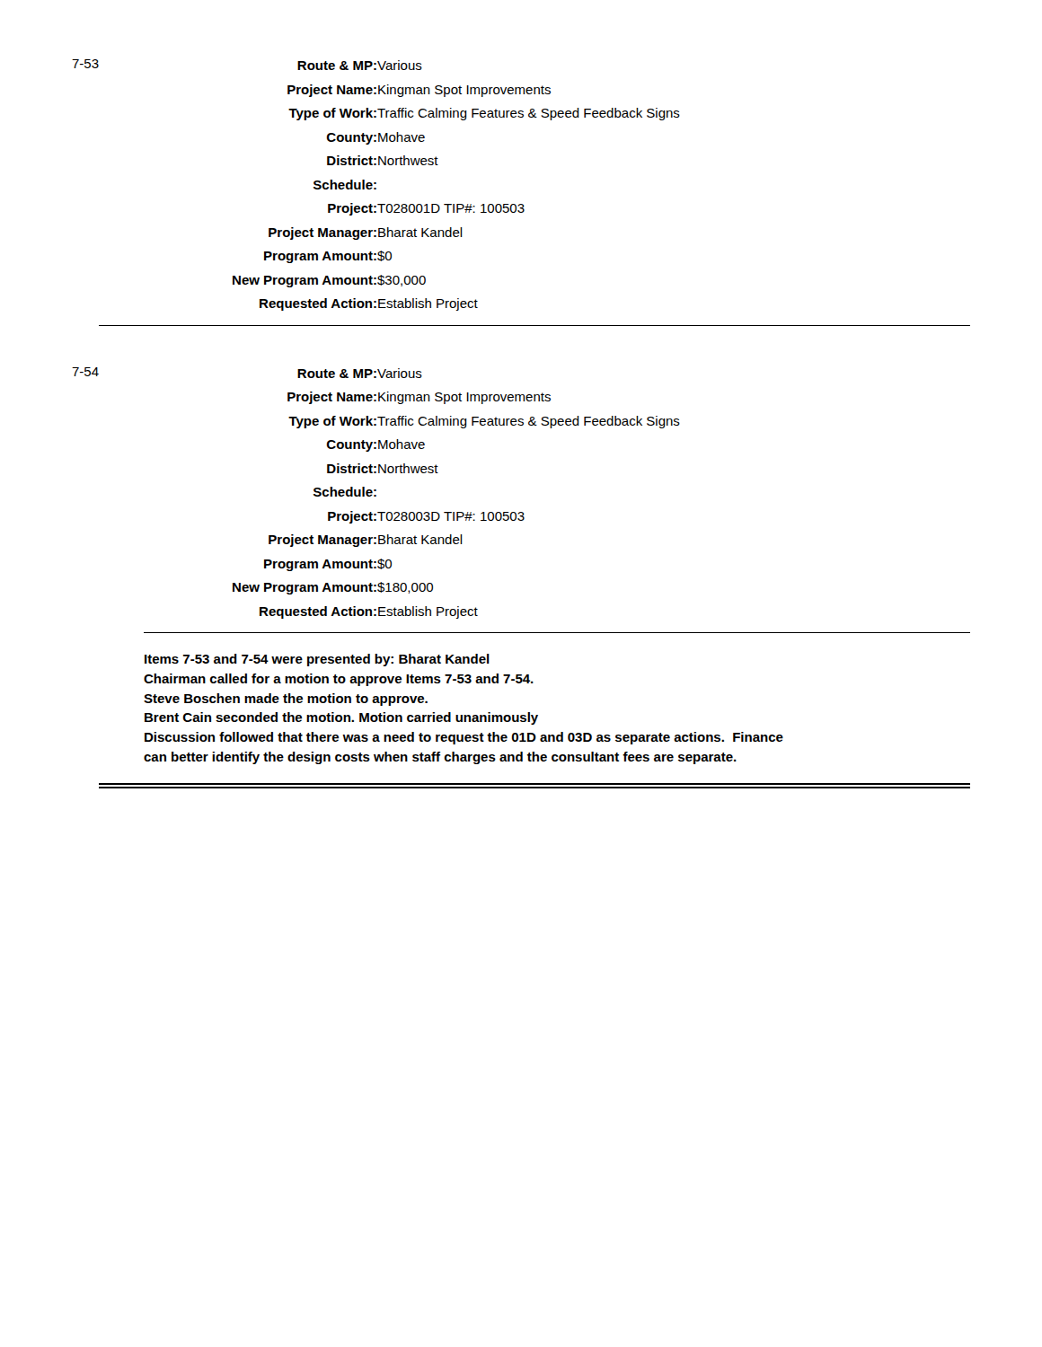7-53
| Route & MP: | Various |
| Project Name: | Kingman Spot Improvements |
| Type of Work: | Traffic Calming Features & Speed Feedback Signs |
| County: | Mohave |
| District: | Northwest |
| Schedule: | |
| Project: | T028001D TIP#: 100503 |
| Project Manager: | Bharat Kandel |
| Program Amount: | $0 |
| New Program Amount: | $30,000 |
| Requested Action: | Establish Project |
7-54
| Route & MP: | Various |
| Project Name: | Kingman Spot Improvements |
| Type of Work: | Traffic Calming Features & Speed Feedback Signs |
| County: | Mohave |
| District: | Northwest |
| Schedule: | |
| Project: | T028003D TIP#: 100503 |
| Project Manager: | Bharat Kandel |
| Program Amount: | $0 |
| New Program Amount: | $180,000 |
| Requested Action: | Establish Project |
Items 7-53 and 7-54 were presented by: Bharat Kandel
Chairman called for a motion to approve Items 7-53 and 7-54.
Steve Boschen made the motion to approve.
Brent Cain seconded the motion. Motion carried unanimously
Discussion followed that there was a need to request the 01D and 03D as separate actions. Finance
can better identify the design costs when staff charges and the consultant fees are separate.